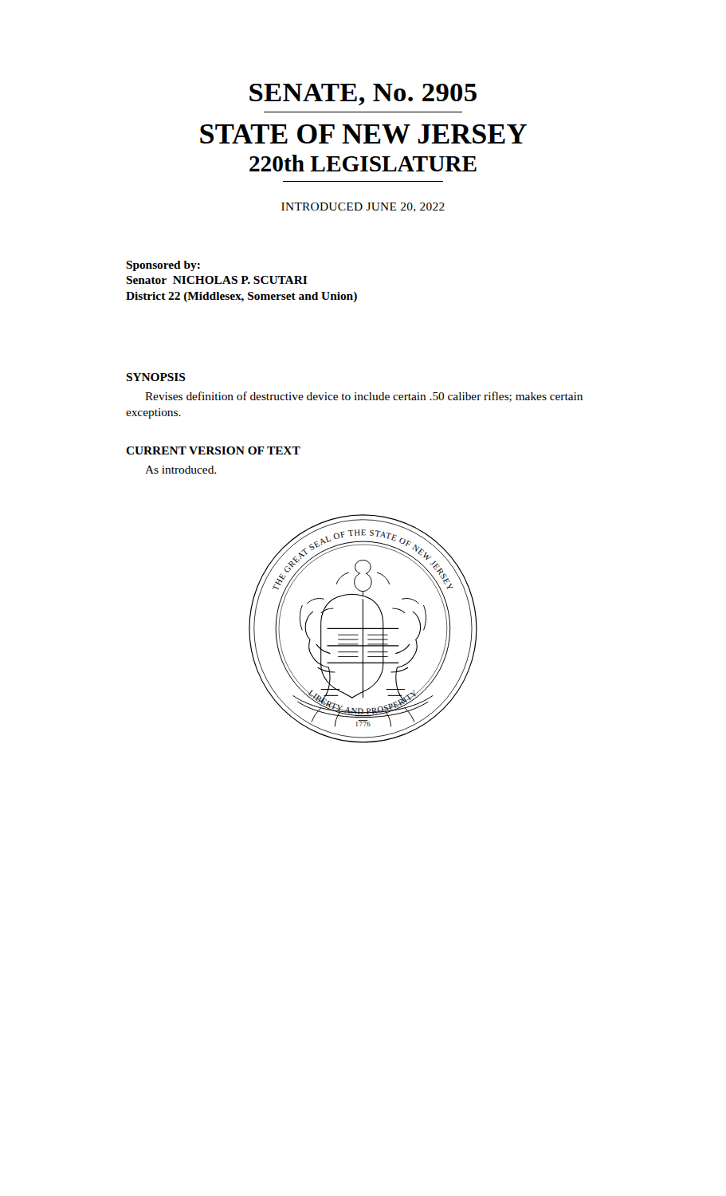SENATE, No. 2905
STATE OF NEW JERSEY
220th LEGISLATURE
INTRODUCED JUNE 20, 2022
Sponsored by:
Senator NICHOLAS P. SCUTARI
District 22 (Middlesex, Somerset and Union)
SYNOPSIS
Revises definition of destructive device to include certain .50 caliber rifles; makes certain exceptions.
CURRENT VERSION OF TEXT
As introduced.
THE GREAT SEAL OF THE STATE OF NEW JERSEY LIBERTY AND PROSPERITY 1776